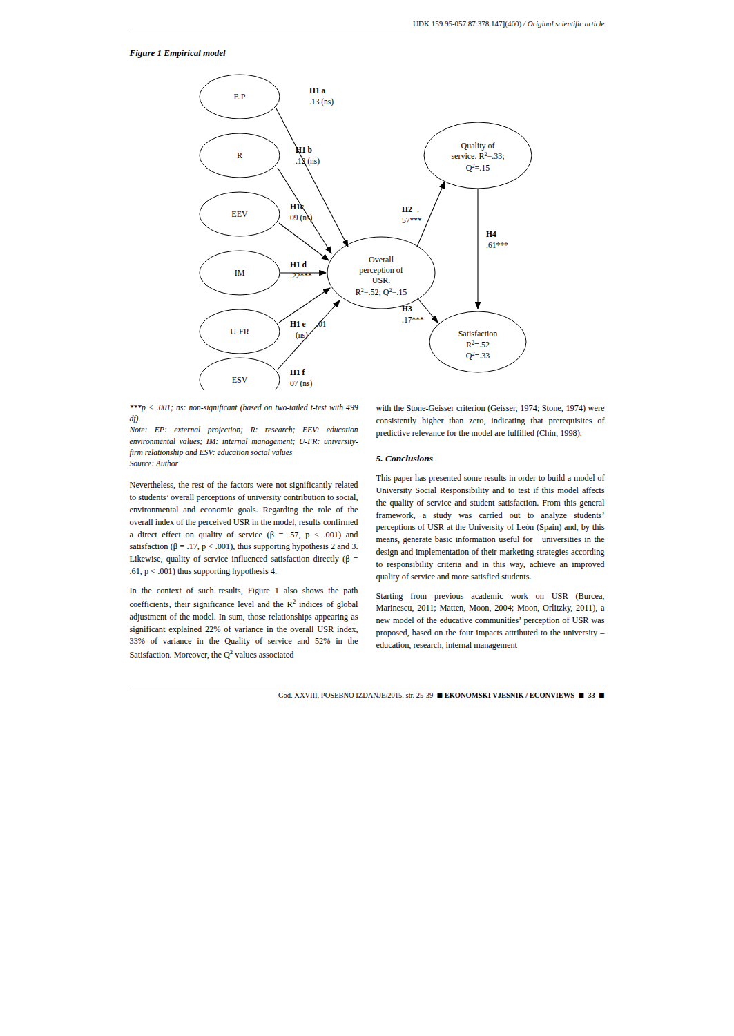UDK 159.95-057.87:378.147](460) / Original scientific article
Figure 1 Empirical model
E.P R EEV IM U-FR ESV Overall perception of USR. R2=.52; Q2=.15 Quality of service. R2=.33; Q2=.15 Satisfaction R2=.52 Q2=.33 H1 a .13 (ns) H1 b .12 (ns) H1c 09 (ns) H1 d .22*** H1 e .01 (ns) H1 f 07 (ns) H2 . 57*** H4 .61*** H3 .17***
***p < .001; ns: non-significant (based on two-tailed t-test with 499 df).
Note: EP: external projection; R: research; EEV: education environmental values; IM: internal management; U-FR: university-firm relationship and ESV: education social values
Source: Author
Nevertheless, the rest of the factors were not significantly related to students’ overall perceptions of university contribution to social, environmental and economic goals. Regarding the role of the overall index of the perceived USR in the model, results confirmed a direct effect on quality of service (β = .57, p < .001) and satisfaction (β = .17, p < .001), thus supporting hypothesis 2 and 3. Likewise, quality of service influenced satisfaction directly (β = .61, p < .001) thus supporting hypothesis 4.
In the context of such results, Figure 1 also shows the path coefficients, their significance level and the R2 indices of global adjustment of the model. In sum, those relationships appearing as significant explained 22% of variance in the overall USR index, 33% of variance in the Quality of service and 52% in the Satisfaction. Moreover, the Q2 values associated
with the Stone-Geisser criterion (Geisser, 1974; Stone, 1974) were consistently higher than zero, indicating that prerequisites of predictive relevance for the model are fulfilled (Chin, 1998).
5. Conclusions
This paper has presented some results in order to build a model of University Social Responsibility and to test if this model affects the quality of service and student satisfaction. From this general framework, a study was carried out to analyze students’ perceptions of USR at the University of León (Spain) and, by this means, generate basic information useful for universities in the design and implementation of their marketing strategies according to responsibility criteria and in this way, achieve an improved quality of service and more satisfied students.
Starting from previous academic work on USR (Burcea, Marinescu, 2011; Matten, Moon, 2004; Moon, Orlitzky, 2011), a new model of the educative communities’ perception of USR was proposed, based on the four impacts attributed to the university – education, research, internal management
God. XXVIII, POSEBNO IZDANJE/2015. str. 25-39 ■ EKONOMSKI VJESNIK / ECONVIEWS ■ 33 ■